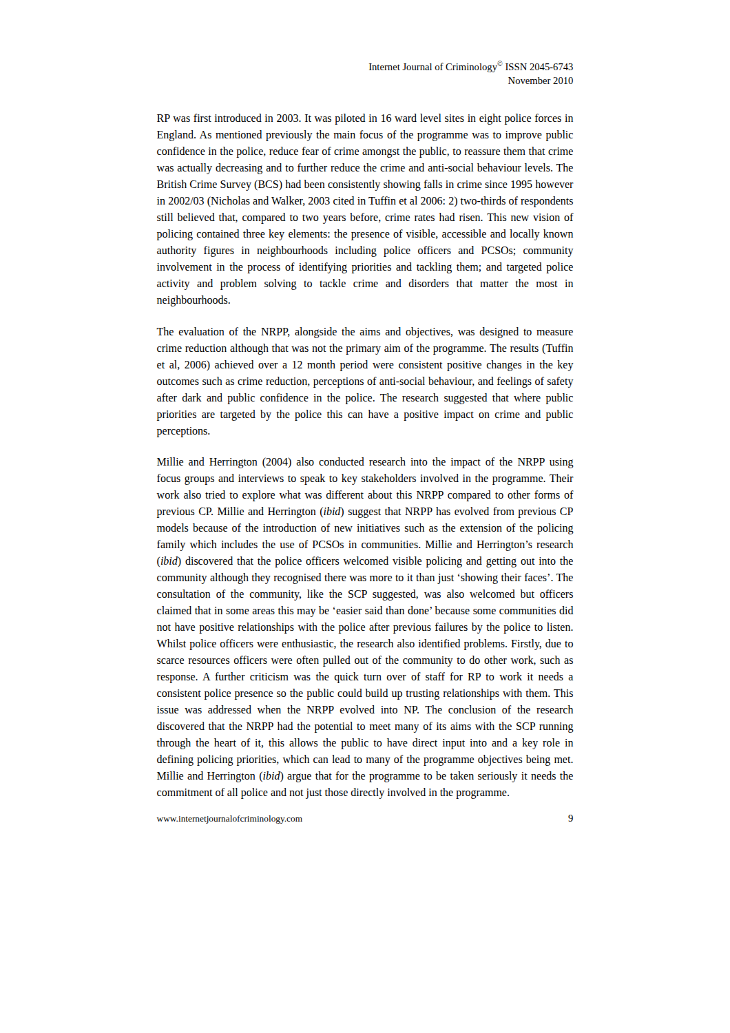Internet Journal of Criminology© ISSN 2045-6743
November 2010
RP was first introduced in 2003. It was piloted in 16 ward level sites in eight police forces in England. As mentioned previously the main focus of the programme was to improve public confidence in the police, reduce fear of crime amongst the public, to reassure them that crime was actually decreasing and to further reduce the crime and anti-social behaviour levels. The British Crime Survey (BCS) had been consistently showing falls in crime since 1995 however in 2002/03 (Nicholas and Walker, 2003 cited in Tuffin et al 2006: 2) two-thirds of respondents still believed that, compared to two years before, crime rates had risen. This new vision of policing contained three key elements: the presence of visible, accessible and locally known authority figures in neighbourhoods including police officers and PCSOs; community involvement in the process of identifying priorities and tackling them; and targeted police activity and problem solving to tackle crime and disorders that matter the most in neighbourhoods.
The evaluation of the NRPP, alongside the aims and objectives, was designed to measure crime reduction although that was not the primary aim of the programme. The results (Tuffin et al, 2006) achieved over a 12 month period were consistent positive changes in the key outcomes such as crime reduction, perceptions of anti-social behaviour, and feelings of safety after dark and public confidence in the police. The research suggested that where public priorities are targeted by the police this can have a positive impact on crime and public perceptions.
Millie and Herrington (2004) also conducted research into the impact of the NRPP using focus groups and interviews to speak to key stakeholders involved in the programme. Their work also tried to explore what was different about this NRPP compared to other forms of previous CP. Millie and Herrington (ibid) suggest that NRPP has evolved from previous CP models because of the introduction of new initiatives such as the extension of the policing family which includes the use of PCSOs in communities. Millie and Herrington’s research (ibid) discovered that the police officers welcomed visible policing and getting out into the community although they recognised there was more to it than just ‘showing their faces’. The consultation of the community, like the SCP suggested, was also welcomed but officers claimed that in some areas this may be ‘easier said than done’ because some communities did not have positive relationships with the police after previous failures by the police to listen. Whilst police officers were enthusiastic, the research also identified problems. Firstly, due to scarce resources officers were often pulled out of the community to do other work, such as response. A further criticism was the quick turn over of staff for RP to work it needs a consistent police presence so the public could build up trusting relationships with them. This issue was addressed when the NRPP evolved into NP. The conclusion of the research discovered that the NRPP had the potential to meet many of its aims with the SCP running through the heart of it, this allows the public to have direct input into and a key role in defining policing priorities, which can lead to many of the programme objectives being met. Millie and Herrington (ibid) argue that for the programme to be taken seriously it needs the commitment of all police and not just those directly involved in the programme.
www.internetjournalofcriminology.com 9